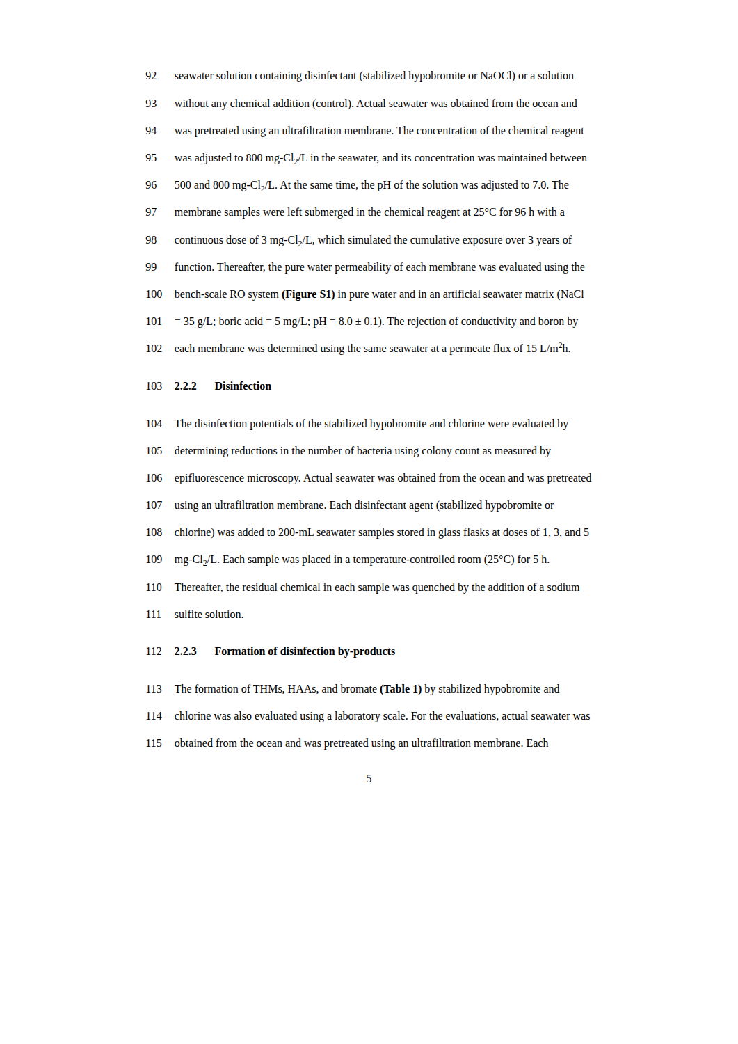92
seawater solution containing disinfectant (stabilized hypobromite or NaOCl) or a solution
93
without any chemical addition (control). Actual seawater was obtained from the ocean and
94
was pretreated using an ultrafiltration membrane. The concentration of the chemical reagent
95
was adjusted to 800 mg-Cl2/L in the seawater, and its concentration was maintained between
96
500 and 800 mg-Cl2/L. At the same time, the pH of the solution was adjusted to 7.0. The
97
membrane samples were left submerged in the chemical reagent at 25°C for 96 h with a
98
continuous dose of 3 mg-Cl2/L, which simulated the cumulative exposure over 3 years of
99
function. Thereafter, the pure water permeability of each membrane was evaluated using the
100
bench-scale RO system (Figure S1) in pure water and in an artificial seawater matrix (NaCl
101
= 35 g/L; boric acid = 5 mg/L; pH = 8.0 ± 0.1). The rejection of conductivity and boron by
102
each membrane was determined using the same seawater at a permeate flux of 15 L/m2h.
103
2.2.2 Disinfection
104
The disinfection potentials of the stabilized hypobromite and chlorine were evaluated by
105
determining reductions in the number of bacteria using colony count as measured by
106
epifluorescence microscopy. Actual seawater was obtained from the ocean and was pretreated
107
using an ultrafiltration membrane. Each disinfectant agent (stabilized hypobromite or
108
chlorine) was added to 200-mL seawater samples stored in glass flasks at doses of 1, 3, and 5
109
mg-Cl2/L. Each sample was placed in a temperature-controlled room (25°C) for 5 h.
110
Thereafter, the residual chemical in each sample was quenched by the addition of a sodium
111
sulfite solution.
112
2.2.3 Formation of disinfection by-products
113
The formation of THMs, HAAs, and bromate (Table 1) by stabilized hypobromite and
114
chlorine was also evaluated using a laboratory scale. For the evaluations, actual seawater was
115
obtained from the ocean and was pretreated using an ultrafiltration membrane. Each
5